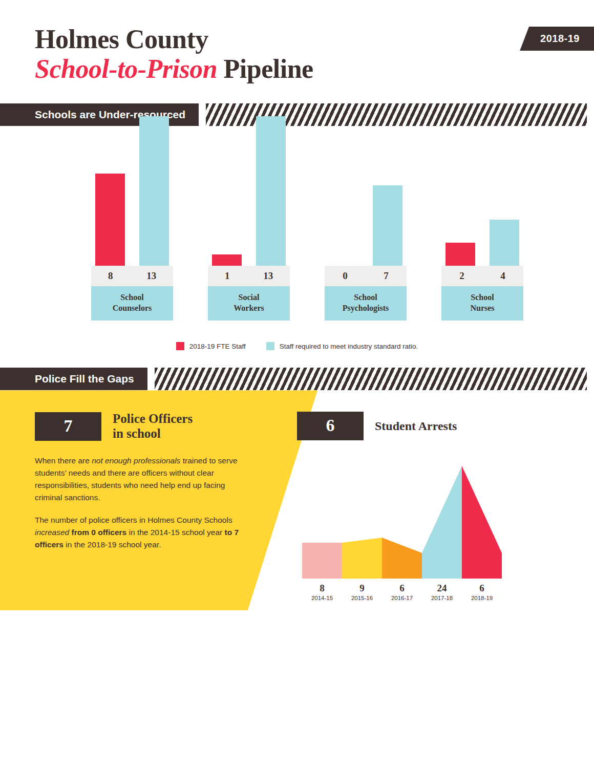2018-19
Holmes County
School-to-Prison Pipeline
Schools are Under-resourced
813
School
Counselors
113
Social
Workers
07
School
Psychologists
24
School
Nurses
2018-19 FTE Staff
Staff required to meet industry standard ratio.
Police Fill the Gaps
7
Police Officers
in school
When there are not enough professionals trained to serve students’ needs and there are officers without clear responsibilities, students who need help end up facing criminal sanctions.
The number of police officers in Holmes County Schools increased from 0 officers in the 2014-15 school year to 7 officers in the 2018-19 school year.
6
Student Arrests
82014-15
92015-16
62016-17
242017-18
62018-19